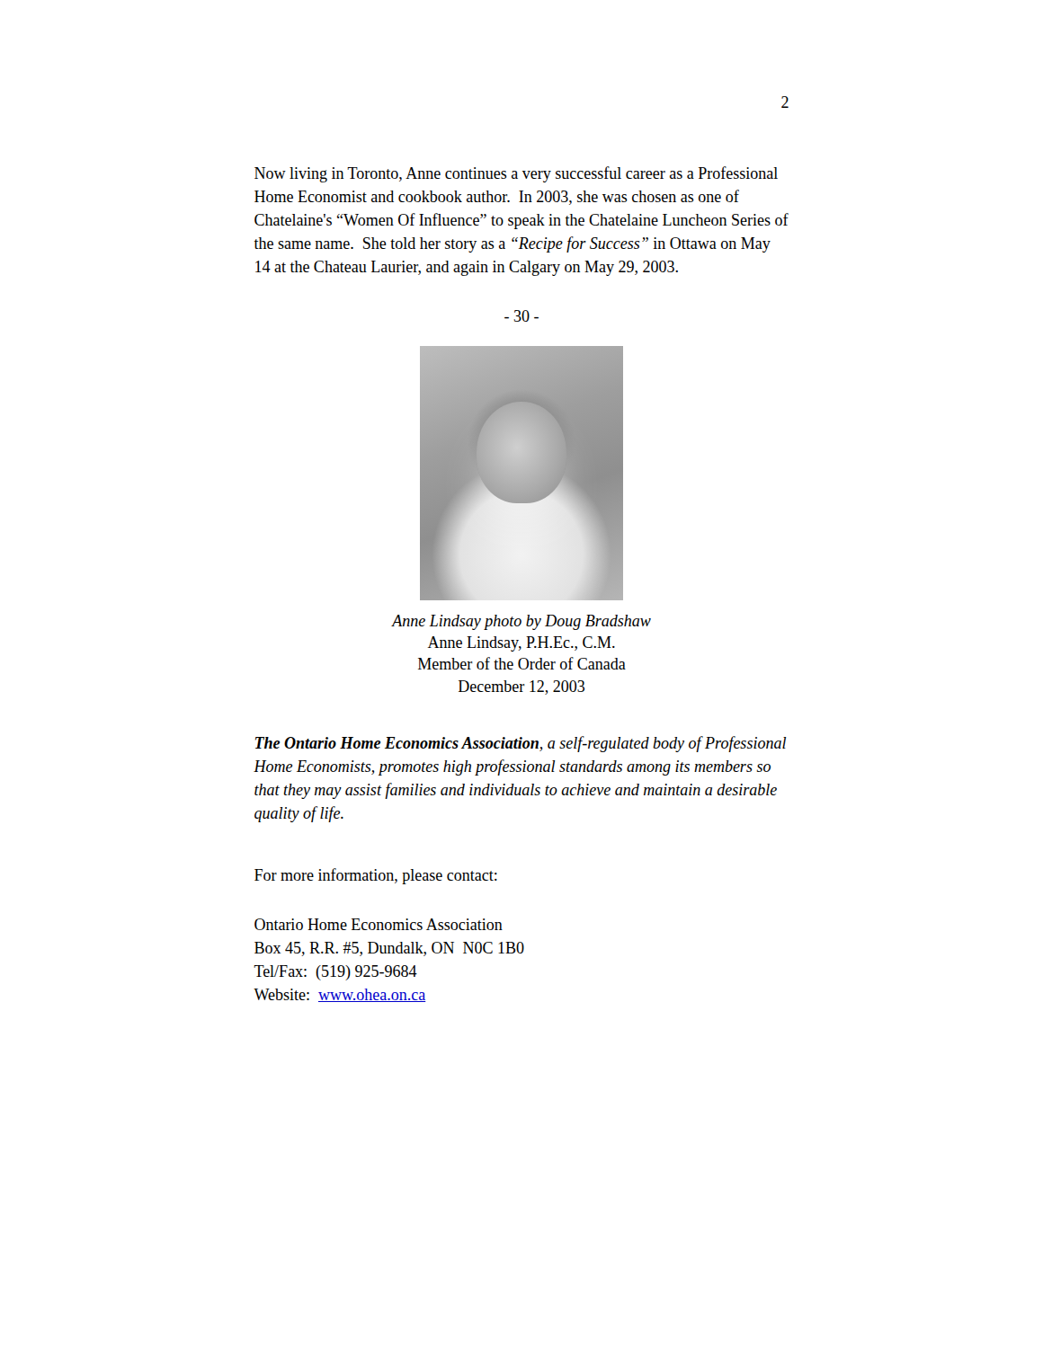2
Now living in Toronto, Anne continues a very successful career as a Professional Home Economist and cookbook author. In 2003, she was chosen as one of Chatelaine's “Women Of Influence” to speak in the Chatelaine Luncheon Series of the same name. She told her story as a “Recipe for Success” in Ottawa on May 14 at the Chateau Laurier, and again in Calgary on May 29, 2003.
- 30 -
Anne Lindsay photo by Doug Bradshaw
Anne Lindsay, P.H.Ec., C.M.
Member of the Order of Canada
December 12, 2003
The Ontario Home Economics Association, a self-regulated body of Professional Home Economists, promotes high professional standards among its members so that they may assist families and individuals to achieve and maintain a desirable quality of life.
For more information, please contact:
Ontario Home Economics Association
Box 45, R.R. #5, Dundalk, ON N0C 1B0
Tel/Fax: (519) 925-9684
Website: www.ohea.on.ca